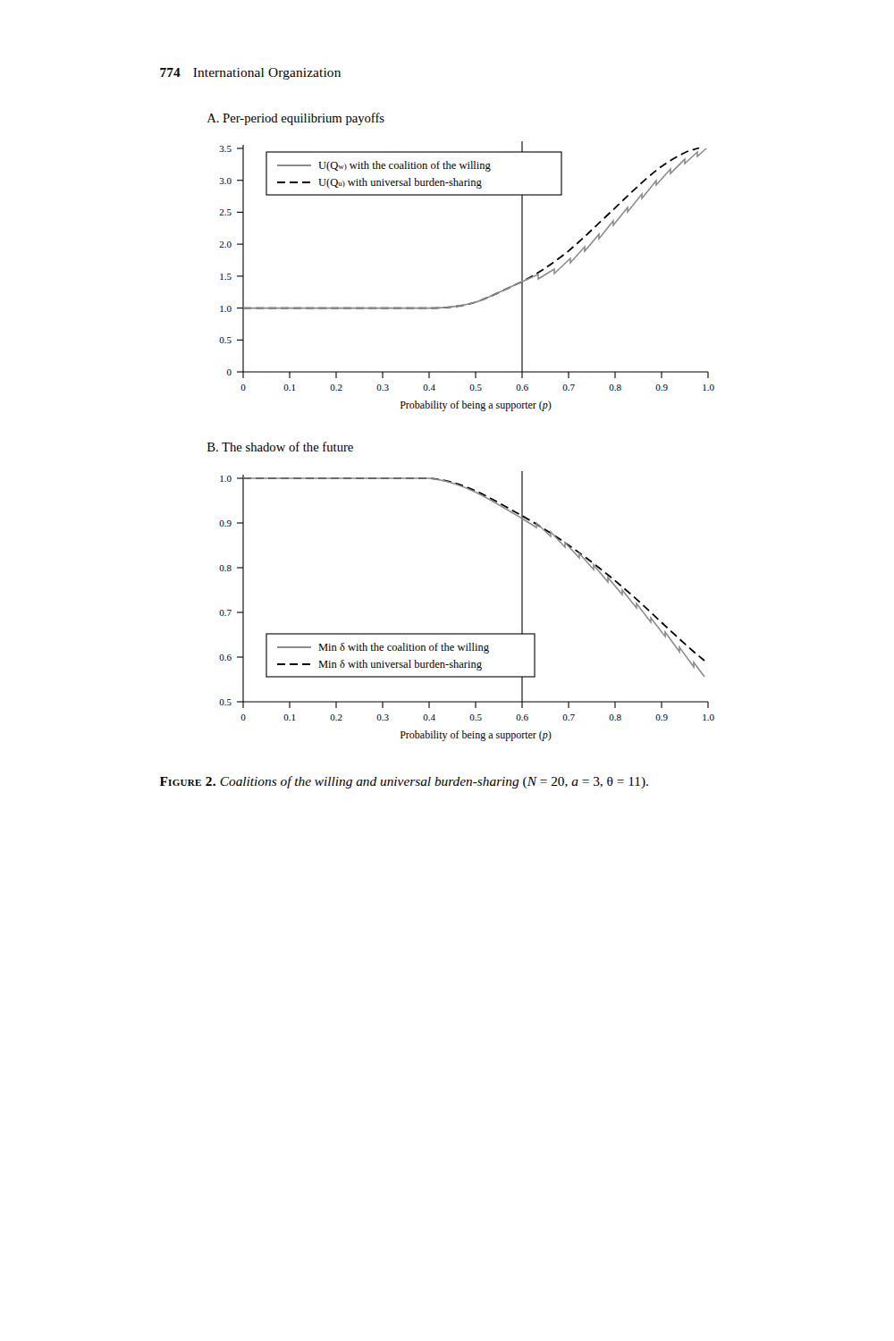774 International Organization
A. Per-period equilibrium payoffs
0 0.5 1.0 1.5 2.0 2.5 3.0 3.5 0 0.1 0.2 0.3 0.4 0.5 0.6 0.7 0.8 0.9 1.0 Probability of being a supporter (p) U(Qw) with the coalition of the willing U(Qu) with universal burden-sharing
B. The shadow of the future
0.5 0.6 0.7 0.8 0.9 1.0 0 0.1 0.2 0.3 0.4 0.5 0.6 0.7 0.8 0.9 1.0 Probability of being a supporter (p) Min δ with the coalition of the willing Min δ with universal burden-sharing
Figure 2. Coalitions of the willing and universal burden-sharing (N = 20, a = 3, θ = 11).